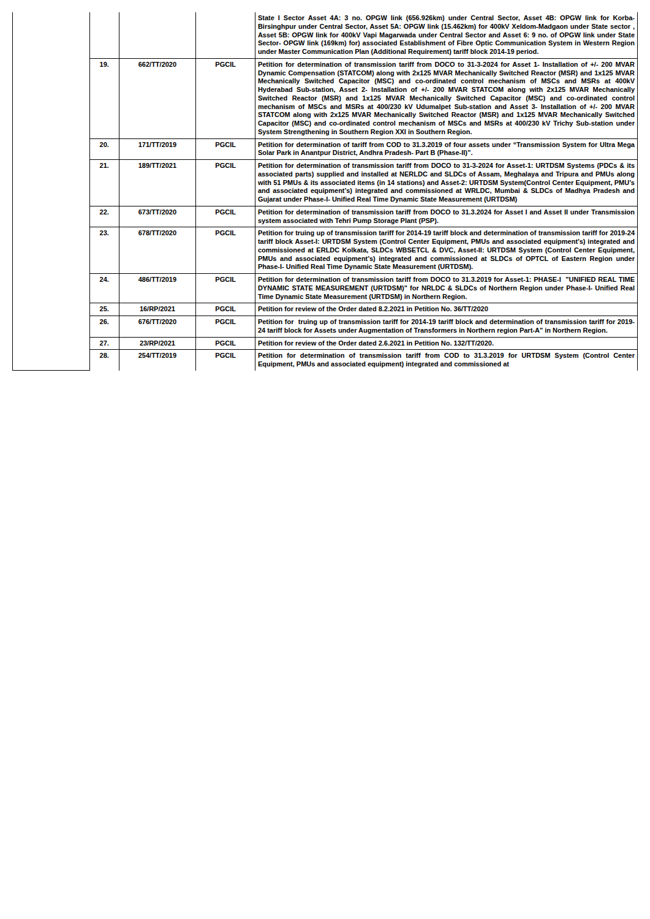| | | | | State I Sector Asset 4A: 3 no. OPGW link (656.926km) under Central Sector, Asset 4B: OPGW link for Korba-Birsinghpur under Central Sector, Asset 5A: OPGW link (15.462km) for 400kV Xeldom-Madgaon under State sector , Asset 5B: OPGW link for 400kV Vapi Magarwada under Central Sector and Asset 6: 9 no. of OPGW link under State Sector- OPGW link (169km) for) associated Establishment of Fibre Optic Communication System in Western Region under Master Communication Plan (Additional Requirement) tariff block 2014-19 period. |
| 19. | 662/TT/2020 | PGCIL | Petition for determination of transmission tariff from DOCO to 31-3-2024 for Asset 1- Installation of +/- 200 MVAR Dynamic Compensation (STATCOM) along with 2x125 MVAR Mechanically Switched Reactor (MSR) and 1x125 MVAR Mechanically Switched Capacitor (MSC) and co-ordinated control mechanism of MSCs and MSRs at 400kV Hyderabad Sub-station, Asset 2- Installation of +/- 200 MVAR STATCOM along with 2x125 MVAR Mechanically Switched Reactor (MSR) and 1x125 MVAR Mechanically Switched Capacitor (MSC) and co-ordinated control mechanism of MSCs and MSRs at 400/230 kV Udumalpet Sub-station and Asset 3- Installation of +/- 200 MVAR STATCOM along with 2x125 MVAR Mechanically Switched Reactor (MSR) and 1x125 MVAR Mechanically Switched Capacitor (MSC) and co-ordinated control mechanism of MSCs and MSRs at 400/230 kV Trichy Sub-station under System Strengthening in Southern Region XXI in Southern Region. |
| 20. | 171/TT/2019 | PGCIL | Petition for determination of tariff from COD to 31.3.2019 of four assets under “Transmission System for Ultra Mega Solar Park in Anantpur District, Andhra Pradesh- Part B (Phase-II)”. |
| 21. | 189/TT/2021 | PGCIL | Petition for determination of transmission tariff from DOCO to 31-3-2024 for Asset-1: URTDSM Systems (PDCs & its associated parts) supplied and installed at NERLDC and SLDCs of Assam, Meghalaya and Tripura and PMUs along with 51 PMUs & its associated items (in 14 stations) and Asset-2: URTDSM System(Control Center Equipment, PMU’s and associated equipment’s) integrated and commissioned at WRLDC, Mumbai & SLDCs of Madhya Pradesh and Gujarat under Phase-I- Unified Real Time Dynamic State Measurement (URTDSM) |
| 22. | 673/TT/2020 | PGCIL | Petition for determination of transmission tariff from DOCO to 31.3.2024 for Asset I and Asset II under Transmission system associated with Tehri Pump Storage Plant (PSP). |
| 23. | 678/TT/2020 | PGCIL | Petition for truing up of transmission tariff for 2014-19 tariff block and determination of transmission tariff for 2019-24 tariff block Asset-I: URTDSM System (Control Center Equipment, PMUs and associated equipment’s) integrated and commissioned at ERLDC Kolkata, SLDCs WBSETCL & DVC, Asset-II: URTDSM System (Control Center Equipment, PMUs and associated equipment’s) integrated and commissioned at SLDCs of OPTCL of Eastern Region under Phase-I- Unified Real Time Dynamic State Measurement (URTDSM). |
| 24. | 486/TT/2019 | PGCIL | Petition for determination of transmission tariff from DOCO to 31.3.2019 for Asset-1: PHASE-I "UNIFIED REAL TIME DYNAMIC STATE MEASUREMENT (URTDSM)" for NRLDC & SLDCs of Northern Region under Phase-I- Unified Real Time Dynamic State Measurement (URTDSM) in Northern Region. |
| 25. | 16/RP/2021 | PGCIL | Petition for review of the Order dated 8.2.2021 in Petition No. 36/TT/2020 |
| 26. | 676/TT/2020 | PGCIL | Petition for truing up of transmission tariff for 2014-19 tariff block and determination of transmission tariff for 2019-24 tariff block for Assets under Augmentation of Transformers in Northern region Part-A" in Northern Region. |
| 27. | 23/RP/2021 | PGCIL | Petition for review of the Order dated 2.6.2021 in Petition No. 132/TT/2020. |
| 28. | 254/TT/2019 | PGCIL | Petition for determination of transmission tariff from COD to 31.3.2019 for URTDSM System (Control Center Equipment, PMUs and associated equipment) integrated and commissioned at |